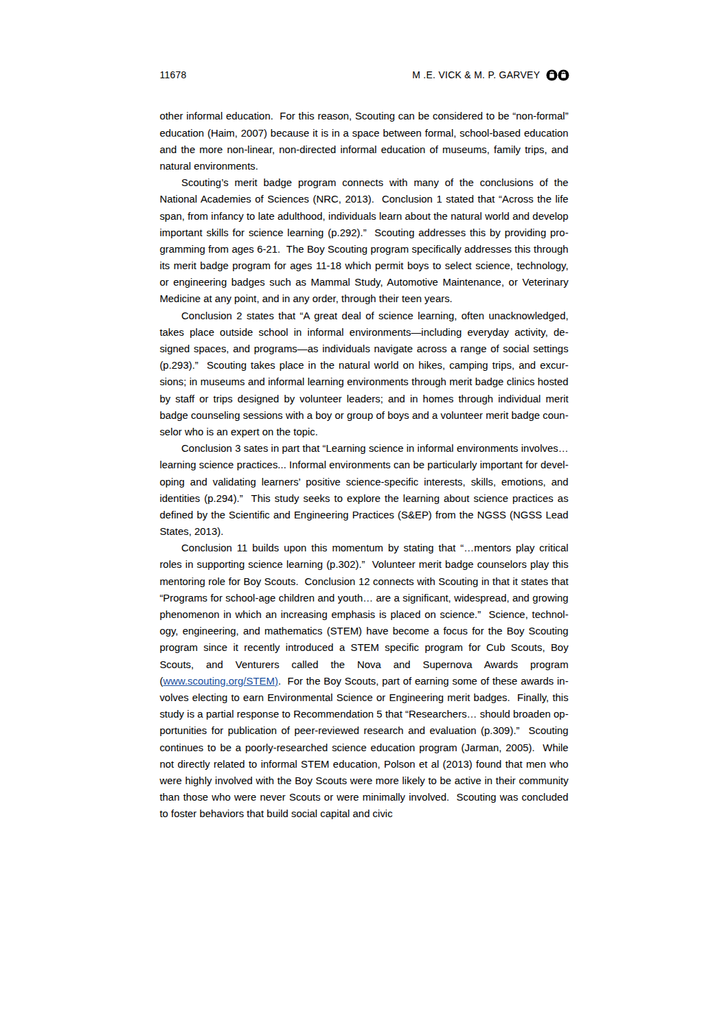11678
M .E. VICK & M. P. GARVEY
other informal education. For this reason, Scouting can be considered to be “non-formal” education (Haim, 2007) because it is in a space between formal, school-based education and the more non-linear, non-directed informal education of museums, family trips, and natural environments.
Scouting’s merit badge program connects with many of the conclusions of the National Academies of Sciences (NRC, 2013). Conclusion 1 stated that “Across the life span, from infancy to late adulthood, individuals learn about the natural world and develop important skills for science learning (p.292).” Scouting addresses this by providing programming from ages 6-21. The Boy Scouting program specifically addresses this through its merit badge program for ages 11-18 which permit boys to select science, technology, or engineering badges such as Mammal Study, Automotive Maintenance, or Veterinary Medicine at any point, and in any order, through their teen years.
Conclusion 2 states that “A great deal of science learning, often unacknowledged, takes place outside school in informal environments—including everyday activity, designed spaces, and programs—as individuals navigate across a range of social settings (p.293).” Scouting takes place in the natural world on hikes, camping trips, and excursions; in museums and informal learning environments through merit badge clinics hosted by staff or trips designed by volunteer leaders; and in homes through individual merit badge counseling sessions with a boy or group of boys and a volunteer merit badge counselor who is an expert on the topic.
Conclusion 3 sates in part that “Learning science in informal environments involves… learning science practices... Informal environments can be particularly important for developing and validating learners’ positive science-specific interests, skills, emotions, and identities (p.294).” This study seeks to explore the learning about science practices as defined by the Scientific and Engineering Practices (S&EP) from the NGSS (NGSS Lead States, 2013).
Conclusion 11 builds upon this momentum by stating that “…mentors play critical roles in supporting science learning (p.302).” Volunteer merit badge counselors play this mentoring role for Boy Scouts. Conclusion 12 connects with Scouting in that it states that “Programs for school-age children and youth… are a significant, widespread, and growing phenomenon in which an increasing emphasis is placed on science.” Science, technology, engineering, and mathematics (STEM) have become a focus for the Boy Scouting program since it recently introduced a STEM specific program for Cub Scouts, Boy Scouts, and Venturers called the Nova and Supernova Awards program (www.scouting.org/STEM). For the Boy Scouts, part of earning some of these awards involves electing to earn Environmental Science or Engineering merit badges. Finally, this study is a partial response to Recommendation 5 that “Researchers… should broaden opportunities for publication of peer-reviewed research and evaluation (p.309).” Scouting continues to be a poorly-researched science education program (Jarman, 2005). While not directly related to informal STEM education, Polson et al (2013) found that men who were highly involved with the Boy Scouts were more likely to be active in their community than those who were never Scouts or were minimally involved. Scouting was concluded to foster behaviors that build social capital and civic